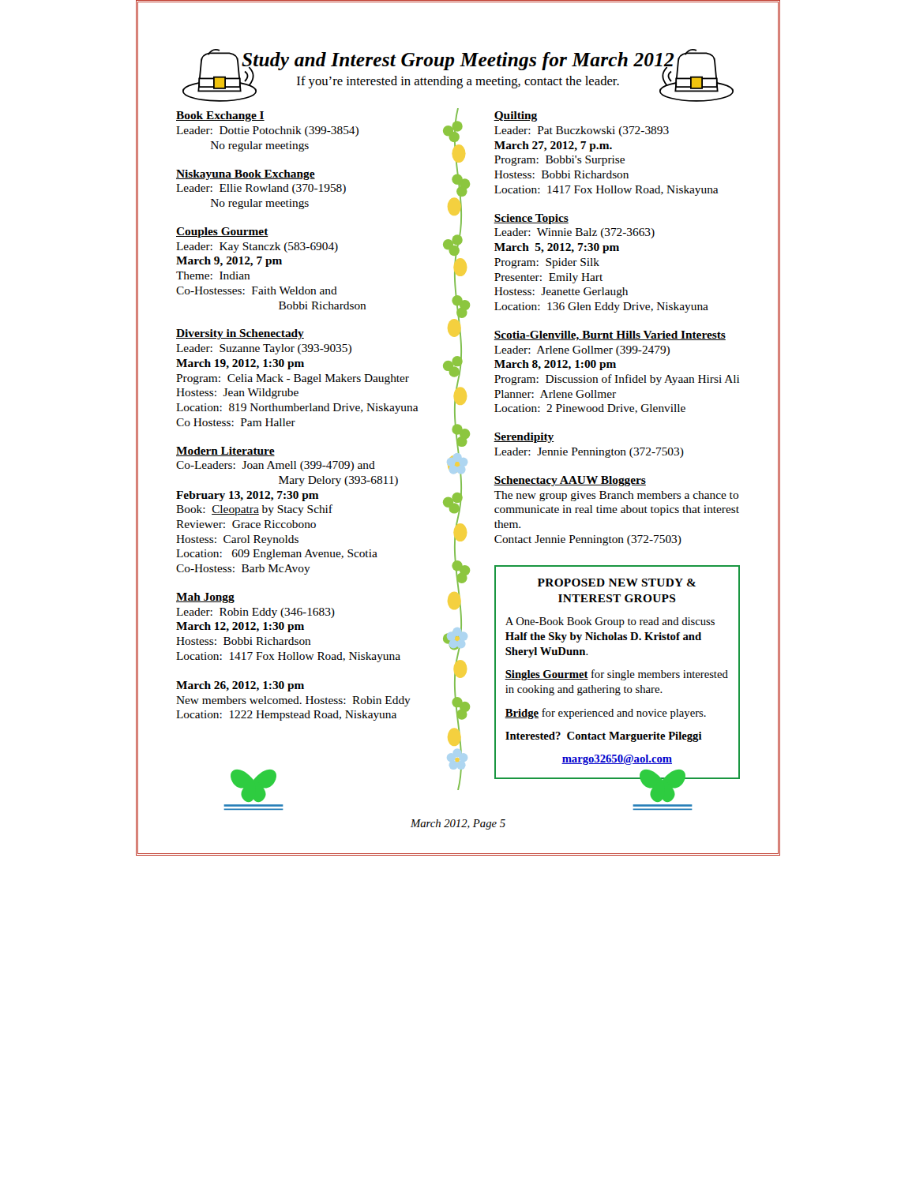Study and Interest Group Meetings for March 2012
If you’re interested in attending a meeting, contact the leader.
Book Exchange I
Leader: Dottie Potochnik (399-3854)
No regular meetings
Niskayuna Book Exchange
Leader: Ellie Rowland (370-1958)
No regular meetings
Couples Gourmet
Leader: Kay Stanczk (583-6904)
March 9, 2012, 7 pm
Theme: Indian
Co-Hostesses: Faith Weldon and
Bobbi Richardson
Diversity in Schenectady
Leader: Suzanne Taylor (393-9035)
March 19, 2012, 1:30 pm
Program: Celia Mack - Bagel Makers Daughter
Hostess: Jean Wildgrube
Location: 819 Northumberland Drive, Niskayuna
Co Hostess: Pam Haller
Modern Literature
Co-Leaders: Joan Amell (399-4709) and
Mary Delory (393-6811)
February 13, 2012, 7:30 pm
Book: Cleopatra by Stacy Schif
Reviewer: Grace Riccobono
Hostess: Carol Reynolds
Location: 609 Engleman Avenue, Scotia
Co-Hostess: Barb McAvoy
Mah Jongg
Leader: Robin Eddy (346-1683)
March 12, 2012, 1:30 pm
Hostess: Bobbi Richardson
Location: 1417 Fox Hollow Road, Niskayuna
March 26, 2012, 1:30 pm
New members welcomed. Hostess: Robin Eddy
Location: 1222 Hempstead Road, Niskayuna
Quilting
Leader: Pat Buczkowski (372-3893
March 27, 2012, 7 p.m.
Program: Bobbi's Surprise
Hostess: Bobbi Richardson
Location: 1417 Fox Hollow Road, Niskayuna
Science Topics
Leader: Winnie Balz (372-3663)
March 5, 2012, 7:30 pm
Program: Spider Silk
Presenter: Emily Hart
Hostess: Jeanette Gerlaugh
Location: 136 Glen Eddy Drive, Niskayuna
Scotia-Glenville, Burnt Hills Varied Interests
Leader: Arlene Gollmer (399-2479)
March 8, 2012, 1:00 pm
Program: Discussion of Infidel by Ayaan Hirsi Ali
Planner: Arlene Gollmer
Location: 2 Pinewood Drive, Glenville
Serendipity
Leader: Jennie Pennington (372-7503)
Schenectacy AAUW Bloggers
The new group gives Branch members a chance to communicate in real time about topics that interest them.
Contact Jennie Pennington (372-7503)
PROPOSED NEW STUDY & INTEREST GROUPS
A One-Book Book Group to read and discuss Half the Sky by Nicholas D. Kristof and Sheryl WuDunn.
Singles Gourmet for single members interested in cooking and gathering to share.
Bridge for experienced and novice players.
Interested? Contact Marguerite Pileggi
margo32650@aol.com
March 2012, Page 5